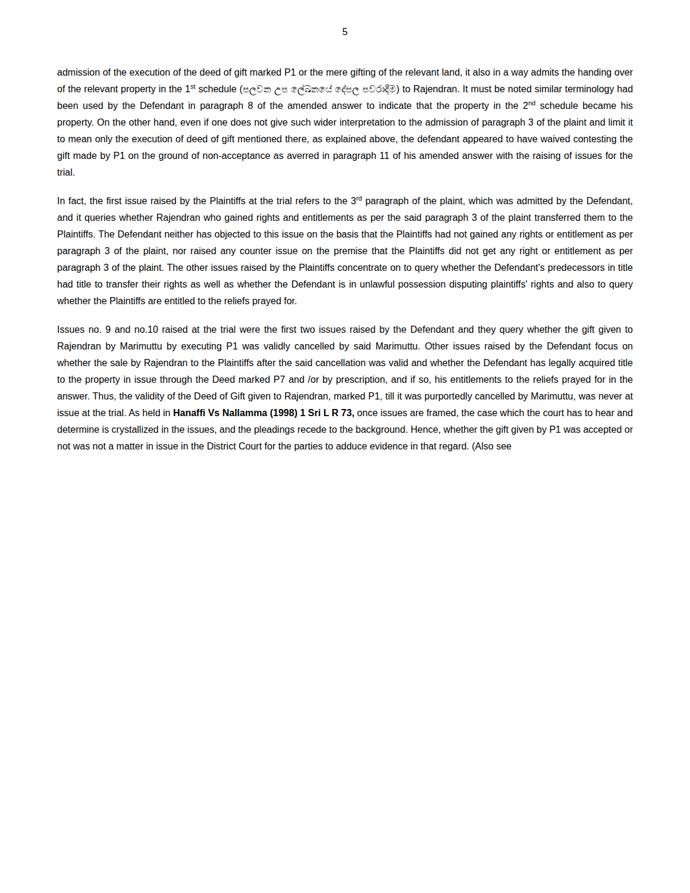5
admission of the execution of the deed of gift marked P1 or the mere gifting of the relevant land, it also in a way admits the handing over of the relevant property in the 1st schedule (පලවන උප ලේඛනයේ දේපල පවරාදීම) to Rajendran. It must be noted similar terminology had been used by the Defendant in paragraph 8 of the amended answer to indicate that the property in the 2nd schedule became his property. On the other hand, even if one does not give such wider interpretation to the admission of paragraph 3 of the plaint and limit it to mean only the execution of deed of gift mentioned there, as explained above, the defendant appeared to have waived contesting the gift made by P1 on the ground of non-acceptance as averred in paragraph 11 of his amended answer with the raising of issues for the trial.
In fact, the first issue raised by the Plaintiffs at the trial refers to the 3rd paragraph of the plaint, which was admitted by the Defendant, and it queries whether Rajendran who gained rights and entitlements as per the said paragraph 3 of the plaint transferred them to the Plaintiffs. The Defendant neither has objected to this issue on the basis that the Plaintiffs had not gained any rights or entitlement as per paragraph 3 of the plaint, nor raised any counter issue on the premise that the Plaintiffs did not get any right or entitlement as per paragraph 3 of the plaint. The other issues raised by the Plaintiffs concentrate on to query whether the Defendant's predecessors in title had title to transfer their rights as well as whether the Defendant is in unlawful possession disputing plaintiffs' rights and also to query whether the Plaintiffs are entitled to the reliefs prayed for.
Issues no. 9 and no.10 raised at the trial were the first two issues raised by the Defendant and they query whether the gift given to Rajendran by Marimuttu by executing P1 was validly cancelled by said Marimuttu. Other issues raised by the Defendant focus on whether the sale by Rajendran to the Plaintiffs after the said cancellation was valid and whether the Defendant has legally acquired title to the property in issue through the Deed marked P7 and /or by prescription, and if so, his entitlements to the reliefs prayed for in the answer. Thus, the validity of the Deed of Gift given to Rajendran, marked P1, till it was purportedly cancelled by Marimuttu, was never at issue at the trial. As held in Hanaffi Vs Nallamma (1998) 1 Sri L R 73, once issues are framed, the case which the court has to hear and determine is crystallized in the issues, and the pleadings recede to the background. Hence, whether the gift given by P1 was accepted or not was not a matter in issue in the District Court for the parties to adduce evidence in that regard. (Also see